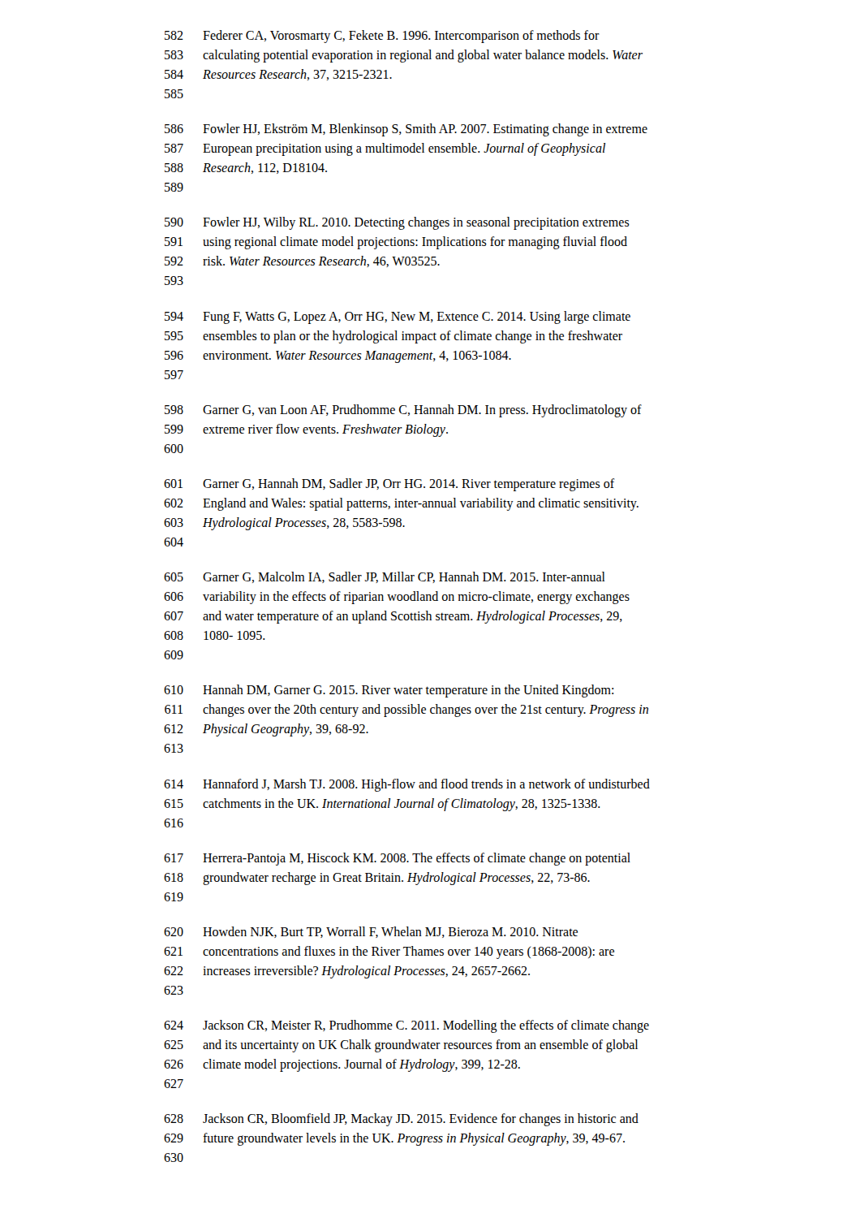582 Federer CA, Vorosmarty C, Fekete B. 1996. Intercomparison of methods for
583 calculating potential evaporation in regional and global water balance models. Water
584 Resources Research, 37, 3215-2321.
585
586 Fowler HJ, Ekström M, Blenkinsop S, Smith AP. 2007. Estimating change in extreme
587 European precipitation using a multimodel ensemble. Journal of Geophysical
588 Research, 112, D18104.
589
590 Fowler HJ, Wilby RL. 2010. Detecting changes in seasonal precipitation extremes
591 using regional climate model projections: Implications for managing fluvial flood
592 risk. Water Resources Research, 46, W03525.
593
594 Fung F, Watts G, Lopez A, Orr HG, New M, Extence C. 2014. Using large climate
595 ensembles to plan or the hydrological impact of climate change in the freshwater
596 environment. Water Resources Management, 4, 1063-1084.
597
598 Garner G, van Loon AF, Prudhomme C, Hannah DM. In press. Hydroclimatology of
599 extreme river flow events. Freshwater Biology.
600
601 Garner G, Hannah DM, Sadler JP, Orr HG. 2014. River temperature regimes of
602 England and Wales: spatial patterns, inter-annual variability and climatic sensitivity.
603 Hydrological Processes, 28, 5583-598.
604
605 Garner G, Malcolm IA, Sadler JP, Millar CP, Hannah DM. 2015. Inter-annual
606 variability in the effects of riparian woodland on micro-climate, energy exchanges
607 and water temperature of an upland Scottish stream. Hydrological Processes, 29,
6081080- 1095.
609
610 Hannah DM, Garner G. 2015. River water temperature in the United Kingdom:
611 changes over the 20th century and possible changes over the 21st century. Progress in
612 Physical Geography, 39, 68-92.
613
614 Hannaford J, Marsh TJ. 2008. High-flow and flood trends in a network of undisturbed
615 catchments in the UK. International Journal of Climatology, 28, 1325-1338.
616
617 Herrera-Pantoja M, Hiscock KM. 2008. The effects of climate change on potential
618 groundwater recharge in Great Britain. Hydrological Processes, 22, 73-86.
619
620 Howden NJK, Burt TP, Worrall F, Whelan MJ, Bieroza M. 2010. Nitrate
621 concentrations and fluxes in the River Thames over 140 years (1868-2008): are
622 increases irreversible? Hydrological Processes, 24, 2657-2662.
623
624 Jackson CR, Meister R, Prudhomme C. 2011. Modelling the effects of climate change
625 and its uncertainty on UK Chalk groundwater resources from an ensemble of global
626 climate model projections. Journal of Hydrology, 399, 12-28.
627
628 Jackson CR, Bloomfield JP, Mackay JD. 2015. Evidence for changes in historic and
629 future groundwater levels in the UK. Progress in Physical Geography, 39, 49-67.
630